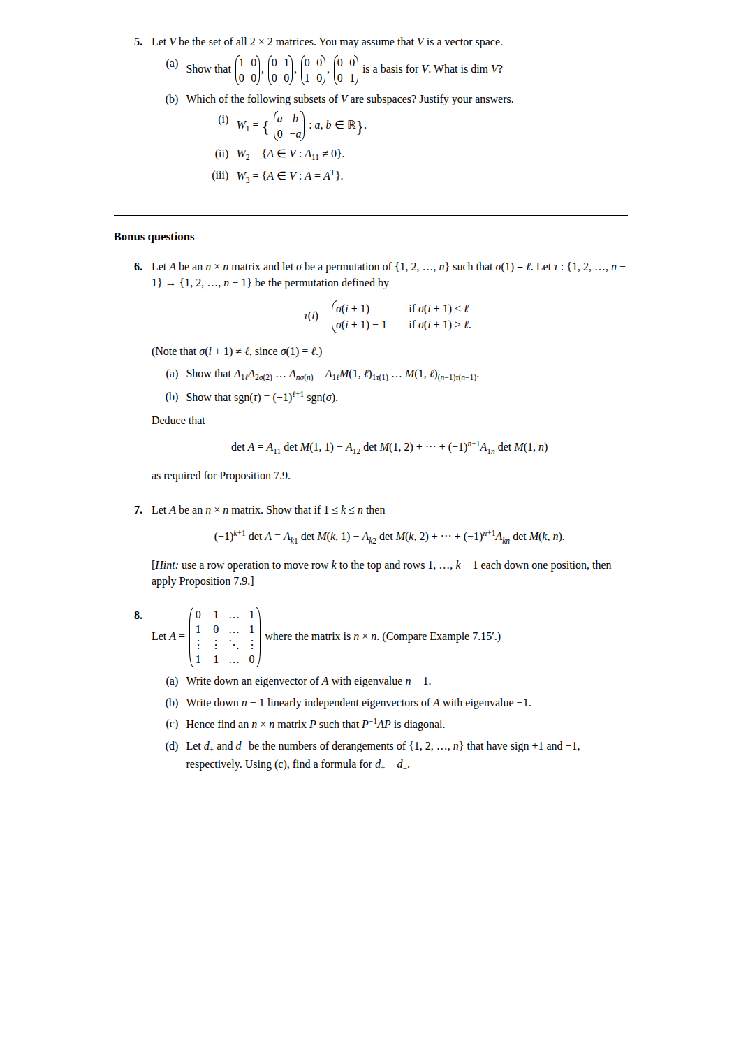5.
Let V be the set of all 2 × 2 matrices. You may assume that V is a vector space.
(a) Show that
| 1 | 0 |
| 0 | 0 |
,
| 0 | 1 |
| 0 | 0 |
,
| 0 | 0 |
| 1 | 0 |
,
| 0 | 0 |
| 0 | 1 |
is a basis for V. What is dim V?
(b) Which of the following subsets of V are subspaces? Justify your answers.
(i) W1 = {
| a | b |
| 0 | − a |
: a, b ∈ ℝ}.
(ii) W2 = {A ∈ V : A11 ≠ 0}.
(iii) W3 = {A ∈ V : A = AT}.
Bonus questions
6.
Let A be an n × n matrix and let σ be a permutation of {1, 2, …, n} such that σ(1) = ℓ. Let τ : {1, 2, …, n − 1} → {1, 2, …, n − 1} be the permutation defined by
τ(i) =
| σ ( i + 1) | if σ ( i + 1) < ℓ |
| σ ( i + 1) − 1 | if σ ( i + 1) > ℓ . |
(Note that σ(i + 1) ≠ ℓ, since σ(1) = ℓ.)
(a) Show that A1ℓA2σ(2) … Anσ(n) = A1ℓM(1, ℓ)1τ(1) … M(1, ℓ)(n−1)τ(n−1).
(b) Show that sgn(τ) = (−1)ℓ+1 sgn(σ).
Deduce that
det A = A11 det M(1, 1) − A12 det M(1, 2) + ··· + (−1)n+1A1n det M(1, n)
as required for Proposition 7.9.
7.
Let A be an n × n matrix. Show that if 1 ≤ k ≤ n then
(−1)k+1 det A = Ak1 det M(k, 1) − Ak2 det M(k, 2) + ··· + (−1)n+1Akn det M(k, n).
[Hint: use a row operation to move row k to the top and rows 1, …, k − 1 each down one position, then apply Proposition 7.9.]
8.
Let A =
| 0 | 1 | … | 1 |
| 1 | 0 | … | 1 |
| ⋮ | ⋮ | ⋱ | ⋮ |
| 1 | 1 | … | 0 |
where the matrix is n × n. (Compare Example 7.15′.)
(a) Write down an eigenvector of A with eigenvalue n − 1.
(b) Write down n − 1 linearly independent eigenvectors of A with eigenvalue −1.
(c) Hence find an n × n matrix P such that P−1AP is diagonal.
(d) Let d+ and d− be the numbers of derangements of {1, 2, …, n} that have sign +1 and −1, respectively. Using (c), find a formula for d+ − d−.